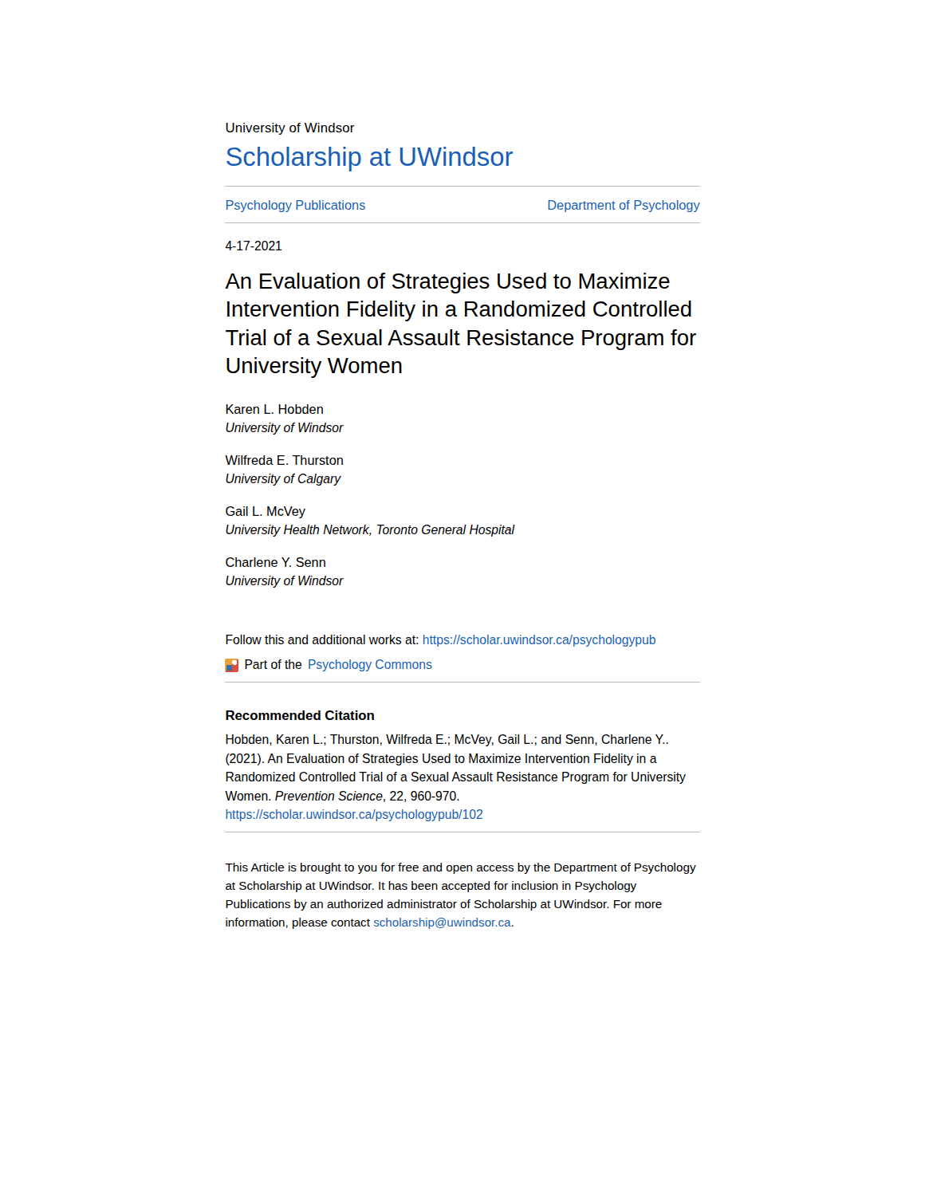University of Windsor
Scholarship at UWindsor
Psychology Publications Department of Psychology
4-17-2021
An Evaluation of Strategies Used to Maximize Intervention Fidelity in a Randomized Controlled Trial of a Sexual Assault Resistance Program for University Women
Karen L. Hobden
University of Windsor
Wilfreda E. Thurston
University of Calgary
Gail L. McVey
University Health Network, Toronto General Hospital
Charlene Y. Senn
University of Windsor
Follow this and additional works at: https://scholar.uwindsor.ca/psychologypub
Part of the Psychology Commons
Recommended Citation
Hobden, Karen L.; Thurston, Wilfreda E.; McVey, Gail L.; and Senn, Charlene Y.. (2021). An Evaluation of Strategies Used to Maximize Intervention Fidelity in a Randomized Controlled Trial of a Sexual Assault Resistance Program for University Women. Prevention Science, 22, 960-970.
https://scholar.uwindsor.ca/psychologypub/102
This Article is brought to you for free and open access by the Department of Psychology at Scholarship at UWindsor. It has been accepted for inclusion in Psychology Publications by an authorized administrator of Scholarship at UWindsor. For more information, please contact scholarship@uwindsor.ca.